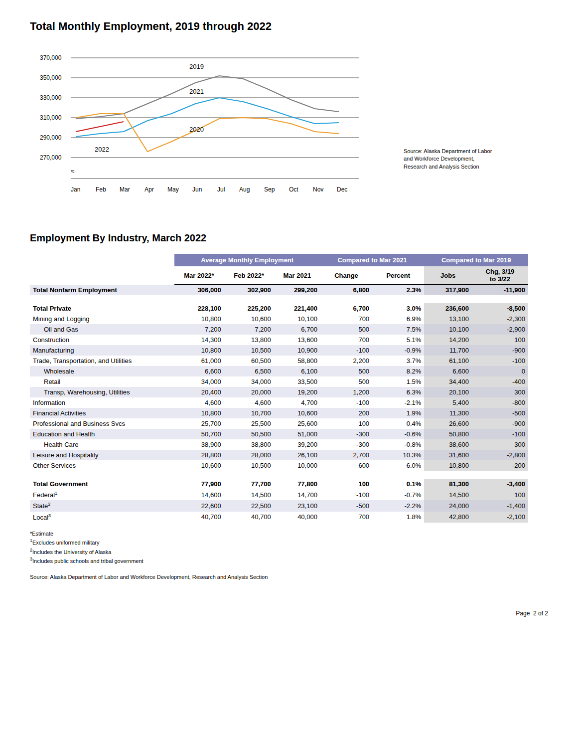Total Monthly Employment, 2019 through 2022
370,000 350,000 330,000 310,000 290,000 270,000 ≈ 2019 2021 2020 2022 Jan Feb Mar Apr May Jun Jul Aug Sep Oct Nov Dec
Source: Alaska Department of Labor
and Workforce Development,
Research and Analysis Section
Employment By Industry, March 2022
| | Average Monthly Employment | Compared to Mar 2021 | Compared to Mar 2019 |
| --- | --- | --- | --- |
| | Mar 2022* | Feb 2022* | Mar 2021 | Change | Percent | Jobs | Chg, 3/19 to 3/22 |
| Total Nonfarm Employment | 306,000 | 302,900 | 299,200 | 6,800 | 2.3% | 317,900 | -11,900 |
| Total Private | 228,100 | 225,200 | 221,400 | 6,700 | 3.0% | 236,600 | -8,500 |
| Mining and Logging | 10,800 | 10,600 | 10,100 | 700 | 6.9% | 13,100 | -2,300 |
| Oil and Gas | 7,200 | 7,200 | 6,700 | 500 | 7.5% | 10,100 | -2,900 |
| Construction | 14,300 | 13,800 | 13,600 | 700 | 5.1% | 14,200 | 100 |
| Manufacturing | 10,800 | 10,500 | 10,900 | -100 | -0.9% | 11,700 | -900 |
| Trade, Transportation, and Utilities | 61,000 | 60,500 | 58,800 | 2,200 | 3.7% | 61,100 | -100 |
| Wholesale | 6,600 | 6,500 | 6,100 | 500 | 8.2% | 6,600 | 0 |
| Retail | 34,000 | 34,000 | 33,500 | 500 | 1.5% | 34,400 | -400 |
| Transp, Warehousing, Utilities | 20,400 | 20,000 | 19,200 | 1,200 | 6.3% | 20,100 | 300 |
| Information | 4,600 | 4,600 | 4,700 | -100 | -2.1% | 5,400 | -800 |
| Financial Activities | 10,800 | 10,700 | 10,600 | 200 | 1.9% | 11,300 | -500 |
| Professional and Business Svcs | 25,700 | 25,500 | 25,600 | 100 | 0.4% | 26,600 | -900 |
| Education and Health | 50,700 | 50,500 | 51,000 | -300 | -0.6% | 50,800 | -100 |
| Health Care | 38,900 | 38,800 | 39,200 | -300 | -0.8% | 38,600 | 300 |
| Leisure and Hospitality | 28,800 | 28,000 | 26,100 | 2,700 | 10.3% | 31,600 | -2,800 |
| Other Services | 10,600 | 10,500 | 10,000 | 600 | 6.0% | 10,800 | -200 |
| Total Government | 77,900 | 77,700 | 77,800 | 100 | 0.1% | 81,300 | -3,400 |
| Federal 1 | 14,600 | 14,500 | 14,700 | -100 | -0.7% | 14,500 | 100 |
| State 2 | 22,600 | 22,500 | 23,100 | -500 | -2.2% | 24,000 | -1,400 |
| Local 3 | 40,700 | 40,700 | 40,000 | 700 | 1.8% | 42,800 | -2,100 |
*Estimate
1Excludes uniformed military
2Includes the University of Alaska
3Includes public schools and tribal government
Source: Alaska Department of Labor and Workforce Development, Research and Analysis Section
Page 2 of 2